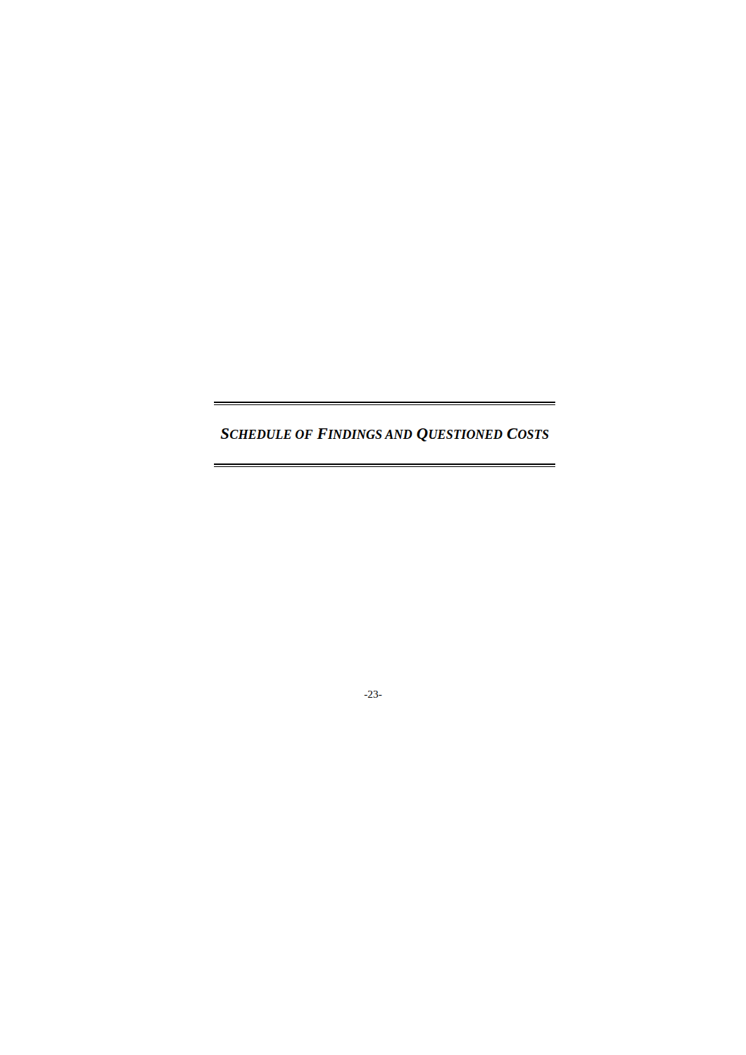SCHEDULE OF FINDINGS AND QUESTIONED COSTS
-23-